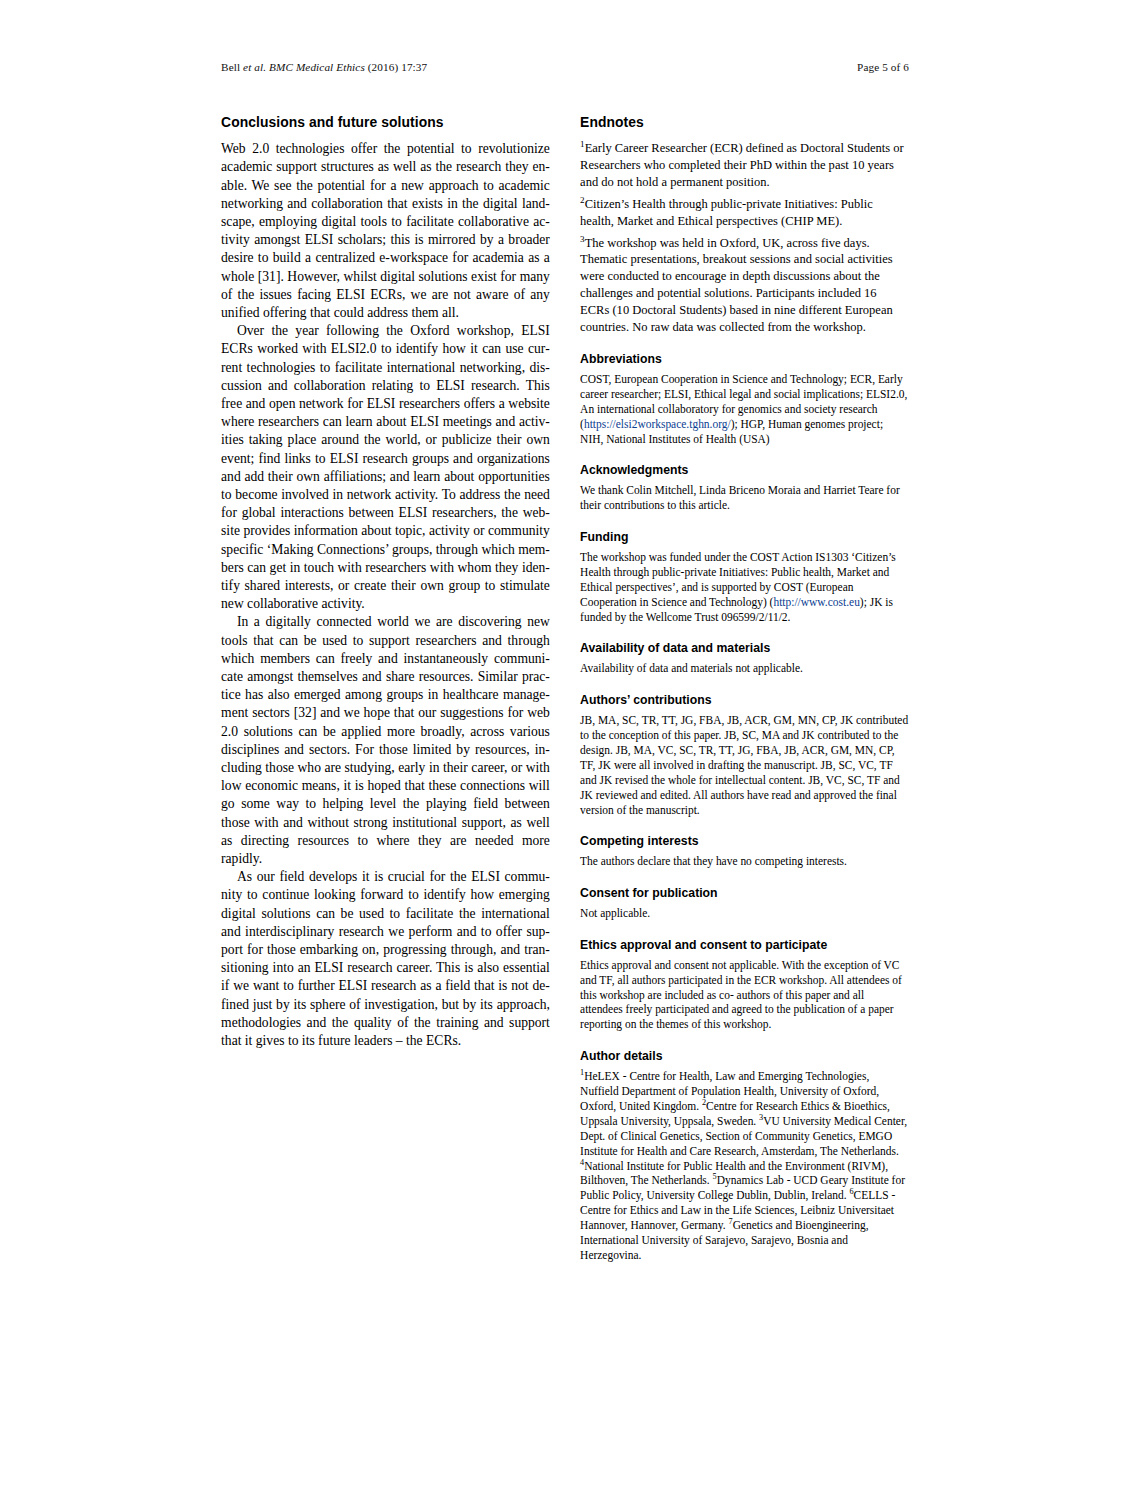Bell et al. BMC Medical Ethics (2016) 17:37
Page 5 of 6
Conclusions and future solutions
Web 2.0 technologies offer the potential to revolutionize academic support structures as well as the research they enable. We see the potential for a new approach to academic networking and collaboration that exists in the digital landscape, employing digital tools to facilitate collaborative activity amongst ELSI scholars; this is mirrored by a broader desire to build a centralized e-workspace for academia as a whole [31]. However, whilst digital solutions exist for many of the issues facing ELSI ECRs, we are not aware of any unified offering that could address them all.
Over the year following the Oxford workshop, ELSI ECRs worked with ELSI2.0 to identify how it can use current technologies to facilitate international networking, discussion and collaboration relating to ELSI research. This free and open network for ELSI researchers offers a website where researchers can learn about ELSI meetings and activities taking place around the world, or publicize their own event; find links to ELSI research groups and organizations and add their own affiliations; and learn about opportunities to become involved in network activity. To address the need for global interactions between ELSI researchers, the website provides information about topic, activity or community specific ‘Making Connections’ groups, through which members can get in touch with researchers with whom they identify shared interests, or create their own group to stimulate new collaborative activity.
In a digitally connected world we are discovering new tools that can be used to support researchers and through which members can freely and instantaneously communicate amongst themselves and share resources. Similar practice has also emerged among groups in healthcare management sectors [32] and we hope that our suggestions for web 2.0 solutions can be applied more broadly, across various disciplines and sectors. For those limited by resources, including those who are studying, early in their career, or with low economic means, it is hoped that these connections will go some way to helping level the playing field between those with and without strong institutional support, as well as directing resources to where they are needed more rapidly.
As our field develops it is crucial for the ELSI community to continue looking forward to identify how emerging digital solutions can be used to facilitate the international and interdisciplinary research we perform and to offer support for those embarking on, progressing through, and transitioning into an ELSI research career. This is also essential if we want to further ELSI research as a field that is not defined just by its sphere of investigation, but by its approach, methodologies and the quality of the training and support that it gives to its future leaders – the ECRs.
Endnotes
1Early Career Researcher (ECR) defined as Doctoral Students or Researchers who completed their PhD within the past 10 years and do not hold a permanent position.
2Citizen’s Health through public-private Initiatives: Public health, Market and Ethical perspectives (CHIP ME).
3The workshop was held in Oxford, UK, across five days. Thematic presentations, breakout sessions and social activities were conducted to encourage in depth discussions about the challenges and potential solutions. Participants included 16 ECRs (10 Doctoral Students) based in nine different European countries. No raw data was collected from the workshop.
Abbreviations
COST, European Cooperation in Science and Technology; ECR, Early career researcher; ELSI, Ethical legal and social implications; ELSI2.0, An international collaboratory for genomics and society research (https://elsi2workspace.tghn.org/); HGP, Human genomes project; NIH, National Institutes of Health (USA)
Acknowledgments
We thank Colin Mitchell, Linda Briceno Moraia and Harriet Teare for their contributions to this article.
Funding
The workshop was funded under the COST Action IS1303 ‘Citizen’s Health through public-private Initiatives: Public health, Market and Ethical perspectives’, and is supported by COST (European Cooperation in Science and Technology) (http://www.cost.eu); JK is funded by the Wellcome Trust 096599/2/11/2.
Availability of data and materials
Availability of data and materials not applicable.
Authors’ contributions
JB, MA, SC, TR, TT, JG, FBA, JB, ACR, GM, MN, CP, JK contributed to the conception of this paper. JB, SC, MA and JK contributed to the design. JB, MA, VC, SC, TR, TT, JG, FBA, JB, ACR, GM, MN, CP, TF, JK were all involved in drafting the manuscript. JB, SC, VC, TF and JK revised the whole for intellectual content. JB, VC, SC, TF and JK reviewed and edited. All authors have read and approved the final version of the manuscript.
Competing interests
The authors declare that they have no competing interests.
Consent for publication
Not applicable.
Ethics approval and consent to participate
Ethics approval and consent not applicable. With the exception of VC and TF, all authors participated in the ECR workshop. All attendees of this workshop are included as co- authors of this paper and all attendees freely participated and agreed to the publication of a paper reporting on the themes of this workshop.
Author details
1HeLEX - Centre for Health, Law and Emerging Technologies, Nuffield Department of Population Health, University of Oxford, Oxford, United Kingdom. 2Centre for Research Ethics & Bioethics, Uppsala University, Uppsala, Sweden. 3VU University Medical Center, Dept. of Clinical Genetics, Section of Community Genetics, EMGO Institute for Health and Care Research, Amsterdam, The Netherlands. 4National Institute for Public Health and the Environment (RIVM), Bilthoven, The Netherlands. 5Dynamics Lab - UCD Geary Institute for Public Policy, University College Dublin, Dublin, Ireland. 6CELLS - Centre for Ethics and Law in the Life Sciences, Leibniz Universitaet Hannover, Hannover, Germany. 7Genetics and Bioengineering, International University of Sarajevo, Sarajevo, Bosnia and Herzegovina.